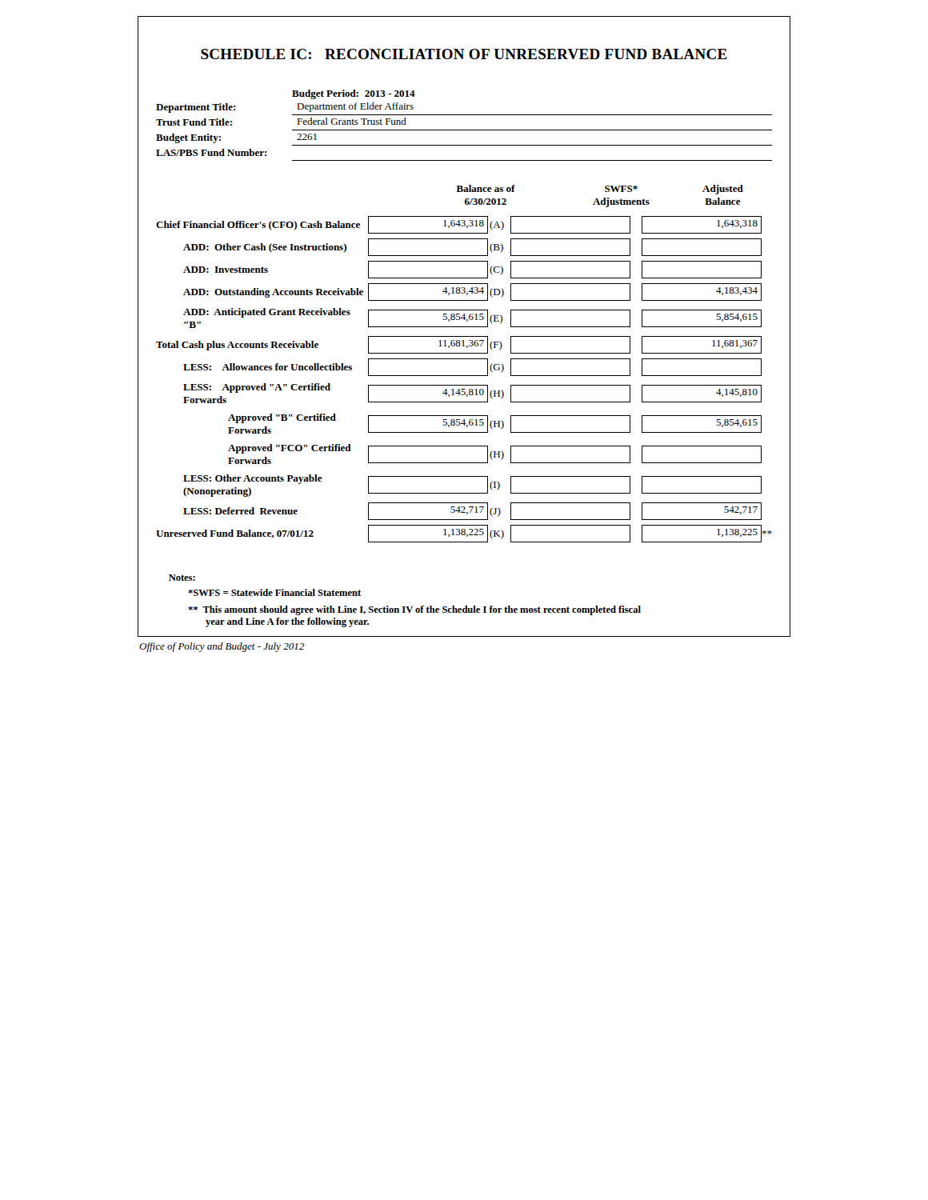SCHEDULE IC: RECONCILIATION OF UNRESERVED FUND BALANCE
| | Budget Period: 2013 - 2014 |
| Department Title: | Department of Elder Affairs |
| Trust Fund Title: | Federal Grants Trust Fund |
| Budget Entity: | 2261 |
| LAS/PBS Fund Number: | |
| | Balance as of 6/30/2012 | | SWFS* Adjustments | Adjusted Balance |
| Chief Financial Officer's (CFO) Cash Balance | 1,643,318 | (A) | | | 1,643,318 |
| ADD: Other Cash (See Instructions) | | (B) | | | |
| ADD: Investments | | (C) | | | |
| ADD: Outstanding Accounts Receivable | 4,183,434 | (D) | | | 4,183,434 |
| ADD: Anticipated Grant Receivables "B" | 5,854,615 | (E) | | | 5,854,615 |
| Total Cash plus Accounts Receivable | 11,681,367 | (F) | | | 11,681,367 |
| LESS: Allowances for Uncollectibles | | (G) | | | |
| LESS: Approved "A" Certified Forwards | 4,145,810 | (H) | | | 4,145,810 |
| Approved "B" Certified Forwards | 5,854,615 | (H) | | | 5,854,615 |
| Approved "FCO" Certified Forwards | | (H) | | | |
| LESS: Other Accounts Payable (Nonoperating) | | (I) | | | |
| LESS: Deferred Revenue | 542,717 | (J) | | | 542,717 |
| Unreserved Fund Balance, 07/01/12 | 1,138,225 | (K) | | | 1,138,225 | ** |
Notes:
*SWFS = Statewide Financial Statement
** This amount should agree with Line I, Section IV of the Schedule I for the most recent completed fiscal
year and Line A for the following year.
Office of Policy and Budget - July 2012